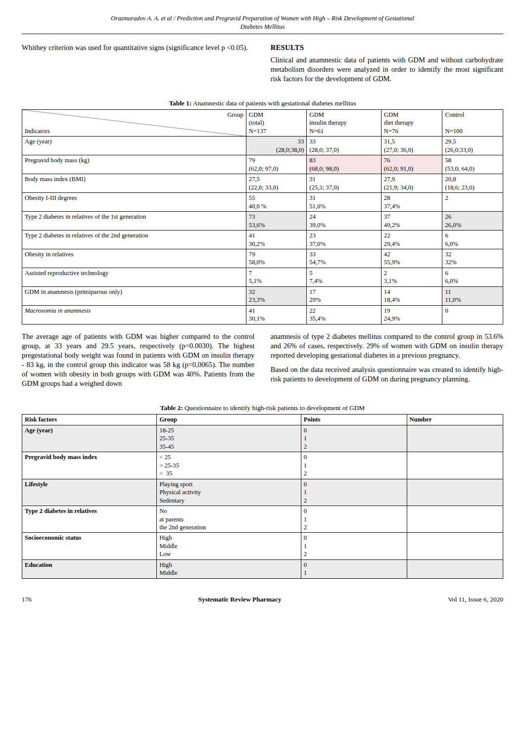Orazmuradov A. A. et al / Prediction and Pregravid Preparation of Women with High – Risk Development of Gestational
Diabetes Mellitus
Whithey criterion was used for quantitative signs (significance level p <0.05).
RESULTS
Clinical and anamnestic data of patients with GDM and without carbohydrate metabolism disorders were analyzed in order to identify the most significant risk factors for the development of GDM.
Table 1: Anamnestic data of patients with gestational diabetes mellitus
| Group Indicators | GDM (total) N=137 | GDM insulin therapy N=61 | GDM diet therapy N=76 | Control N=100 |
| Age (year) | 33 (28,0;38,0) | 33 (28,0; 37,0) | 31,5 (27,0; 36,0) | 29,5 (26,0;33,0) |
| Pregravid body mass (kg) | 79 (62,0; 97,0) | 83 (68,0; 98,0) | 76 (62,0; 91,0) | 58 (53,0; 64,0) |
| Body mass index (BMI) | 27,5 (22,0; 33,0) | 31 (25,3; 37,0) | 27,9 (21,9; 34,0) | 20,8 (18,6; 23,0) |
| Obesity I-III degrees | 55 40,0 % | 31 51,0% | 28 37,4% | 2 |
| Type 2 diabetes in relatives of the 1st generation | 73 53,6% | 24 39,0% | 37 49,2% | 26 26,0% |
| Type 2 diabetes in relatives of the 2nd generation | 41 30,2% | 23 37,0% | 22 29,4% | 6 6,0% |
| Obesity in relatives | 79 58,0% | 33 54,7% | 42 55,9% | 32 32% |
| Assisted reproductive technology | 7 5,1% | 5 7,4% | 2 3,1% | 6 6,0% |
| GDM in anamnesis (primiparous only) | 32 23,3% | 17 29% | 14 18,4% | 11 11,0% |
| Macrosomia in anamnesis | 41 30,1% | 22 35,4% | 19 24,9% | 0 |
The average age of patients with GDM was higher compared to the control group, at 33 years and 29.5 years, respectively (p=0.0030). The highest pregestational body weight was found in patients with GDM on insulin therapy - 83 kg, in the control group this indicator was 58 kg (p=0,0065). The number of women with obesity in both groups with GDM was 40%. Patients from the GDM groups had a weighed down
anamnesis of type 2 diabetes mellitus compared to the control group in 53.6% and 26% of cases, respectively. 29% of women with GDM on insulin therapy reported developing gestational diabetes in a previous pregnancy.
Based on the data received analysis questionnaire was created to identify high-risk patients to development of GDM on during pregnancy planning.
Table 2: Questionnaire to identify high-risk patients to development of GDM
| Risk factors | Group | Points | Number |
| Age (year) | 18-25 25-35 35-45 | 0 1 2 | |
| Pregravid body mass index | < 25 > 25-35 > 35 | 0 1 2 | |
| Lifestyle | Playing sport Physical activity Sedentary | 0 1 2 | |
| Type 2 diabetes in relatives | No at parents the 2nd generation | 0 1 2 | |
| Socioeconomic status | High Middle Low | 0 1 2 | |
| Education | High Middle | 0 1 | |
176 Systematic Review Pharmacy Vol 11, Issue 6, 2020